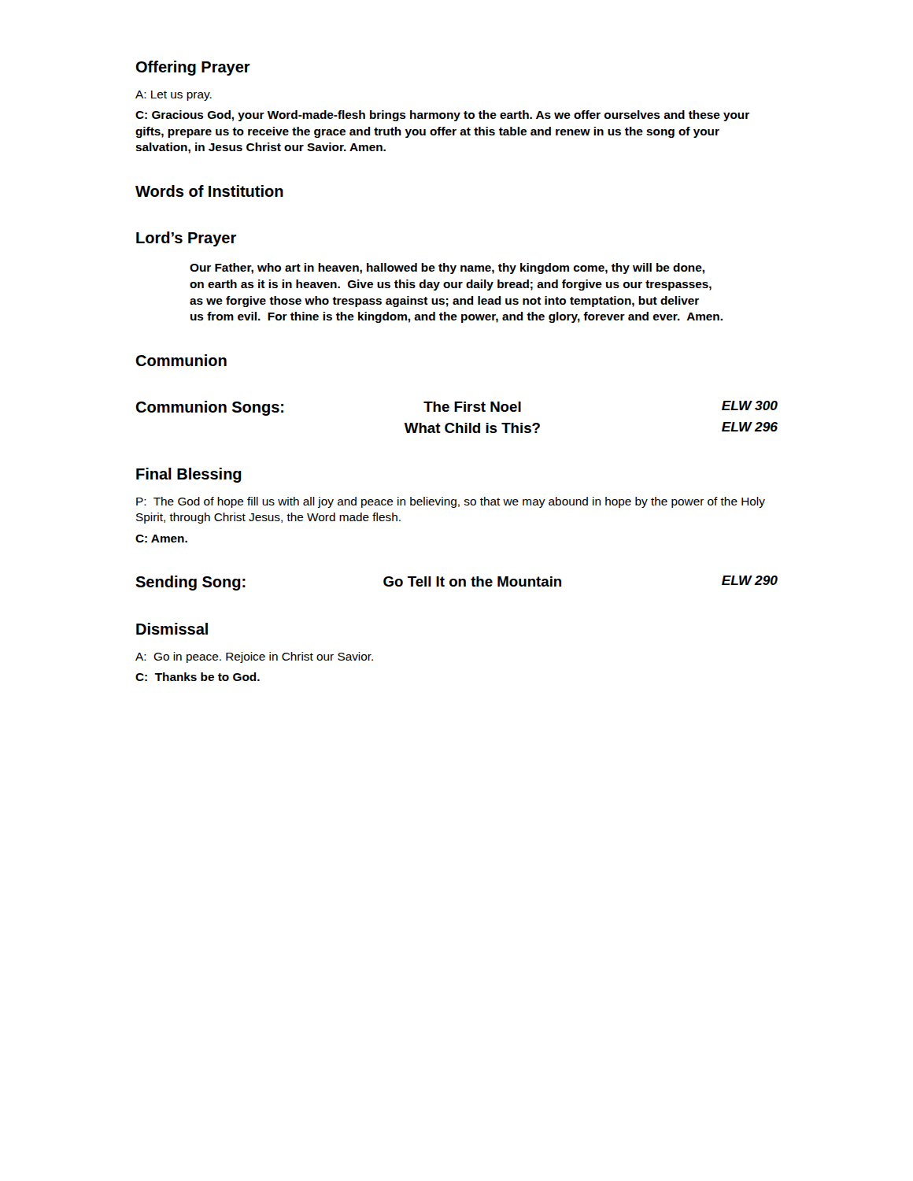Offering Prayer
A: Let us pray.
C: Gracious God, your Word-made-flesh brings harmony to the earth. As we offer ourselves and these your gifts, prepare us to receive the grace and truth you offer at this table and renew in us the song of your salvation, in Jesus Christ our Savior. Amen.
Words of Institution
Lord’s Prayer
Our Father, who art in heaven, hallowed be thy name, thy kingdom come, thy will be done,
on earth as it is in heaven. Give us this day our daily bread; and forgive us our trespasses,
as we forgive those who trespass against us; and lead us not into temptation, but deliver
us from evil. For thine is the kingdom, and the power, and the glory, forever and ever. Amen.
Communion
| Communion Songs: | The First Noel | ELW 300 |
| | What Child is This? | ELW 296 |
Final Blessing
P: The God of hope fill us with all joy and peace in believing, so that we may abound in hope by the power of the Holy Spirit, through Christ Jesus, the Word made flesh.
C: Amen.
| Sending Song: | Go Tell It on the Mountain | ELW 290 |
Dismissal
A: Go in peace. Rejoice in Christ our Savior.
C: Thanks be to God.